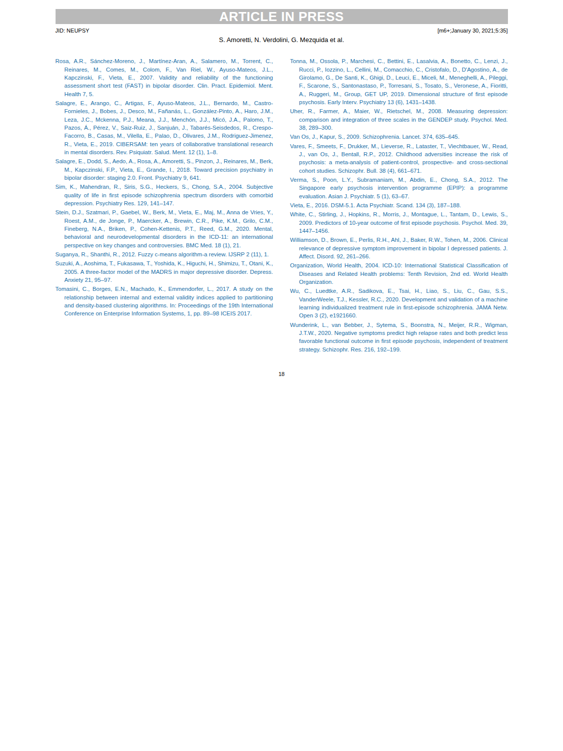ARTICLE IN PRESS
JID: NEUPSY [m6+;January 30, 2021;5:35]
S. Amoretti, N. Verdolini, G. Mezquida et al.
Rosa, A.R., Sánchez-Moreno, J., Martínez-Aran, A., Salamero, M., Torrent, C., Reinares, M., Comes, M., Colom, F., Van Riel, W., Ayuso-Mateos, J.L., Kapczinski, F., Vieta, E., 2007. Validity and reliability of the functioning assessment short test (FAST) in bipolar disorder. Clin. Pract. Epidemiol. Ment. Health 7, 5.
Salagre, E., Arango, C., Artigas, F., Ayuso-Mateos, J.L., Bernardo, M., Castro-Fornieles, J., Bobes, J., Desco, M., Fañanás, L., González-Pinto, A., Haro, J.M., Leza, J.C., Mckenna, P.J., Meana, J.J., Menchón, J.J., Micó, J.A., Palomo, T., Pazos, Á., Pérez, V., Saiz-Ruiz, J., Sanjuán, J., Tabarés-Seisdedos, R., Crespo-Facorro, B., Casas, M., Vilella, E., Palao, D., Olivares, J.M., Rodriguez-Jimenez, R., Vieta, E., 2019. CIBERSAM: ten years of collaborative translational research in mental disorders. Rev. Psiquiatr. Salud. Ment. 12 (1), 1–8.
Salagre, E., Dodd, S., Aedo, A., Rosa, A., Amoretti, S., Pinzon, J., Reinares, M., Berk, M., Kapczinski, F.P., Vieta, E., Grande, I., 2018. Toward precision psychiatry in bipolar disorder: staging 2.0. Front. Psychiatry 9, 641.
Sim, K., Mahendran, R., Siris, S.G., Heckers, S., Chong, S.A., 2004. Subjective quality of life in first episode schizophrenia spectrum disorders with comorbid depression. Psychiatry Res. 129, 141–147.
Stein, D.J., Szatmari, P., Gaebel, W., Berk, M., Vieta, E., Maj, M., Anna de Vries, Y., Roest, A.M., de Jonge, P., Maercker, A., Brewin, C.R., Pike, K.M., Grilo, C.M., Fineberg, N.A., Briken, P., Cohen-Kettenis, P.T., Reed, G.M., 2020. Mental, behavioral and neurodevelopmental disorders in the ICD-11: an international perspective on key changes and controversies. BMC Med. 18 (1), 21.
Suganya, R., Shanthi, R., 2012. Fuzzy c-means algorithm-a review. IJSRP 2 (11), 1.
Suzuki, A., Aoshima, T., Fukasawa, T., Yoshida, K., Higuchi, H., Shimizu, T., Otani, K., 2005. A three-factor model of the MADRS in major depressive disorder. Depress. Anxiety 21, 95–97.
Tomasini, C., Borges, E.N., Machado, K., Emmendorfer, L., 2017. A study on the relationship between internal and external validity indices applied to partitioning and density-based clustering algorithms. In: Proceedings of the 19th International Conference on Enterprise Information Systems, 1, pp. 89–98 ICEIS 2017.
Tonna, M., Ossola, P., Marchesi, C., Bettini, E., Lasalvia, A., Bonetto, C., Lenzi, J., Rucci, P., Iozzino, L., Cellini, M., Comacchio, C., Cristofalo, D., D'Agostino, A., de Girolamo, G., De Santi, K., Ghigi, D., Leuci, E., Miceli, M., Meneghelli, A., Pileggi, F., Scarone, S., Santonastaso, P., Torresani, S., Tosato, S., Veronese, A., Fioritti, A., Ruggeri, M., Group, GET UP, 2019. Dimensional structure of first episode psychosis. Early Interv. Psychiatry 13 (6), 1431–1438.
Uher, R., Farmer, A., Maier, W., Rietschel, M., 2008. Measuring depression: comparison and integration of three scales in the GENDEP study. Psychol. Med. 38, 289–300.
Van Os, J., Kapur, S., 2009. Schizophrenia. Lancet. 374, 635–645.
Vares, F., Smeets, F., Drukker, M., Lieverse, R., Lataster, T., Viechtbauer, W., Read, J., van Os, J., Bentall, R.P., 2012. Childhood adversities increase the risk of psychosis: a meta-analysis of patient-control, prospective- and cross-sectional cohort studies. Schizophr. Bull. 38 (4), 661–671.
Verma, S., Poon, L.Y., Subramaniam, M., Abdin, E., Chong, S.A., 2012. The Singapore early psychosis intervention programme (EPIP): a programme evaluation. Asian J. Psychiatr. 5 (1), 63–67.
Vieta, E., 2016. DSM-5.1. Acta Psychiatr. Scand. 134 (3), 187–188.
White, C., Stirling, J., Hopkins, R., Morris, J., Montague, L., Tantam, D., Lewis, S., 2009. Predictors of 10-year outcome of first episode psychosis. Psychol. Med. 39, 1447–1456.
Williamson, D., Brown, E., Perlis, R.H., Ahl, J., Baker, R.W., Tohen, M., 2006. Clinical relevance of depressive symptom improvement in bipolar I depressed patients. J. Affect. Disord. 92, 261–266.
Organization, World Health, 2004. ICD-10: International Statistical Classification of Diseases and Related Health problems: Tenth Revision, 2nd ed. World Health Organization.
Wu, C., Luedtke, A.R., Sadikova, E., Tsai, H., Liao, S., Liu, C., Gau, S.S., VanderWeele, T.J., Kessler, R.C., 2020. Development and validation of a machine learning individualized treatment rule in first-episode schizophrenia. JAMA Netw. Open 3 (2), e1921660.
Wunderink, L., van Bebber, J., Sytema, S., Boonstra, N., Meijer, R.R., Wigman, J.T.W., 2020. Negative symptoms predict high relapse rates and both predict less favorable functional outcome in first episode psychosis, independent of treatment strategy. Schizophr. Res. 216, 192–199.
18